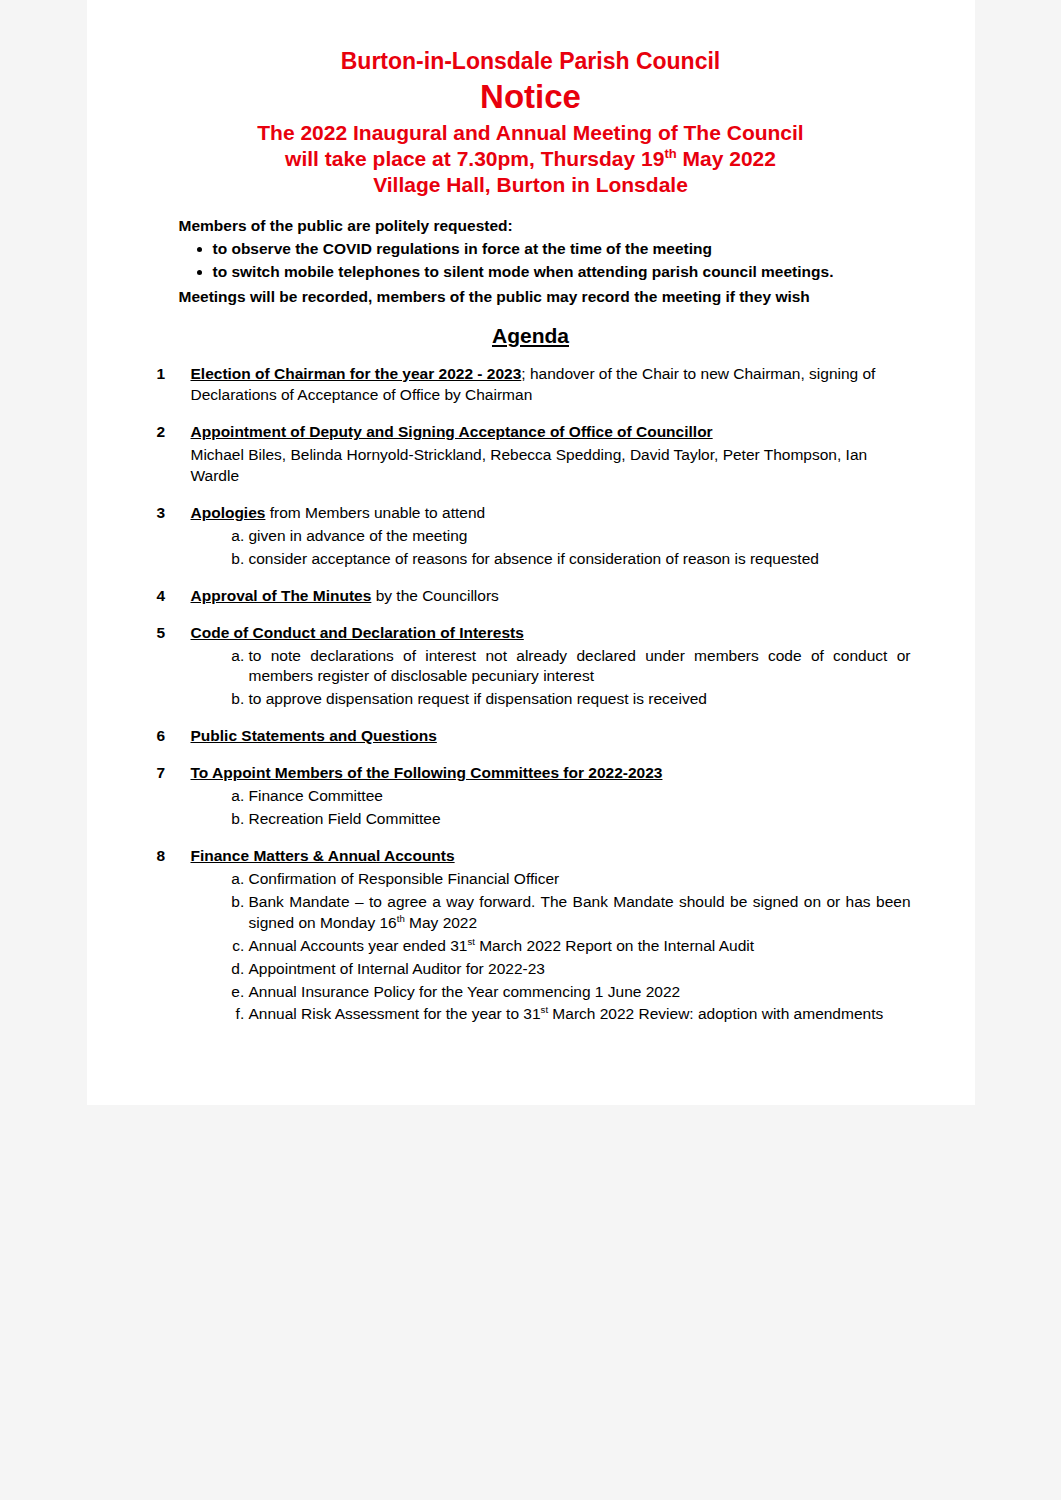Burton-in-Lonsdale Parish Council
Notice
The 2022 Inaugural and Annual Meeting of The Council
will take place at 7.30pm, Thursday 19th May 2022
Village Hall, Burton in Lonsdale
Members of the public are politely requested:
to observe the COVID regulations in force at the time of the meeting
to switch mobile telephones to silent mode when attending parish council meetings.
Meetings will be recorded, members of the public may record the meeting if they wish
Agenda
1 Election of Chairman for the year 2022 - 2023; handover of the Chair to new Chairman, signing of Declarations of Acceptance of Office by Chairman
2 Appointment of Deputy and Signing Acceptance of Office of Councillor
Michael Biles, Belinda Hornyold-Strickland, Rebecca Spedding, David Taylor, Peter Thompson, Ian Wardle
3 Apologies from Members unable to attend
given in advance of the meeting
consider acceptance of reasons for absence if consideration of reason is requested
4 Approval of The Minutes by the Councillors
5 Code of Conduct and Declaration of Interests
to note declarations of interest not already declared under members code of conduct or members register of disclosable pecuniary interest
to approve dispensation request if dispensation request is received
6 Public Statements and Questions
7 To Appoint Members of the Following Committees for 2022-2023
Finance Committee
Recreation Field Committee
8 Finance Matters & Annual Accounts
Confirmation of Responsible Financial Officer
Bank Mandate – to agree a way forward. The Bank Mandate should be signed on or has been signed on Monday 16th May 2022
Annual Accounts year ended 31st March 2022 Report on the Internal Audit
Appointment of Internal Auditor for 2022-23
Annual Insurance Policy for the Year commencing 1 June 2022
Annual Risk Assessment for the year to 31st March 2022 Review: adoption with amendments